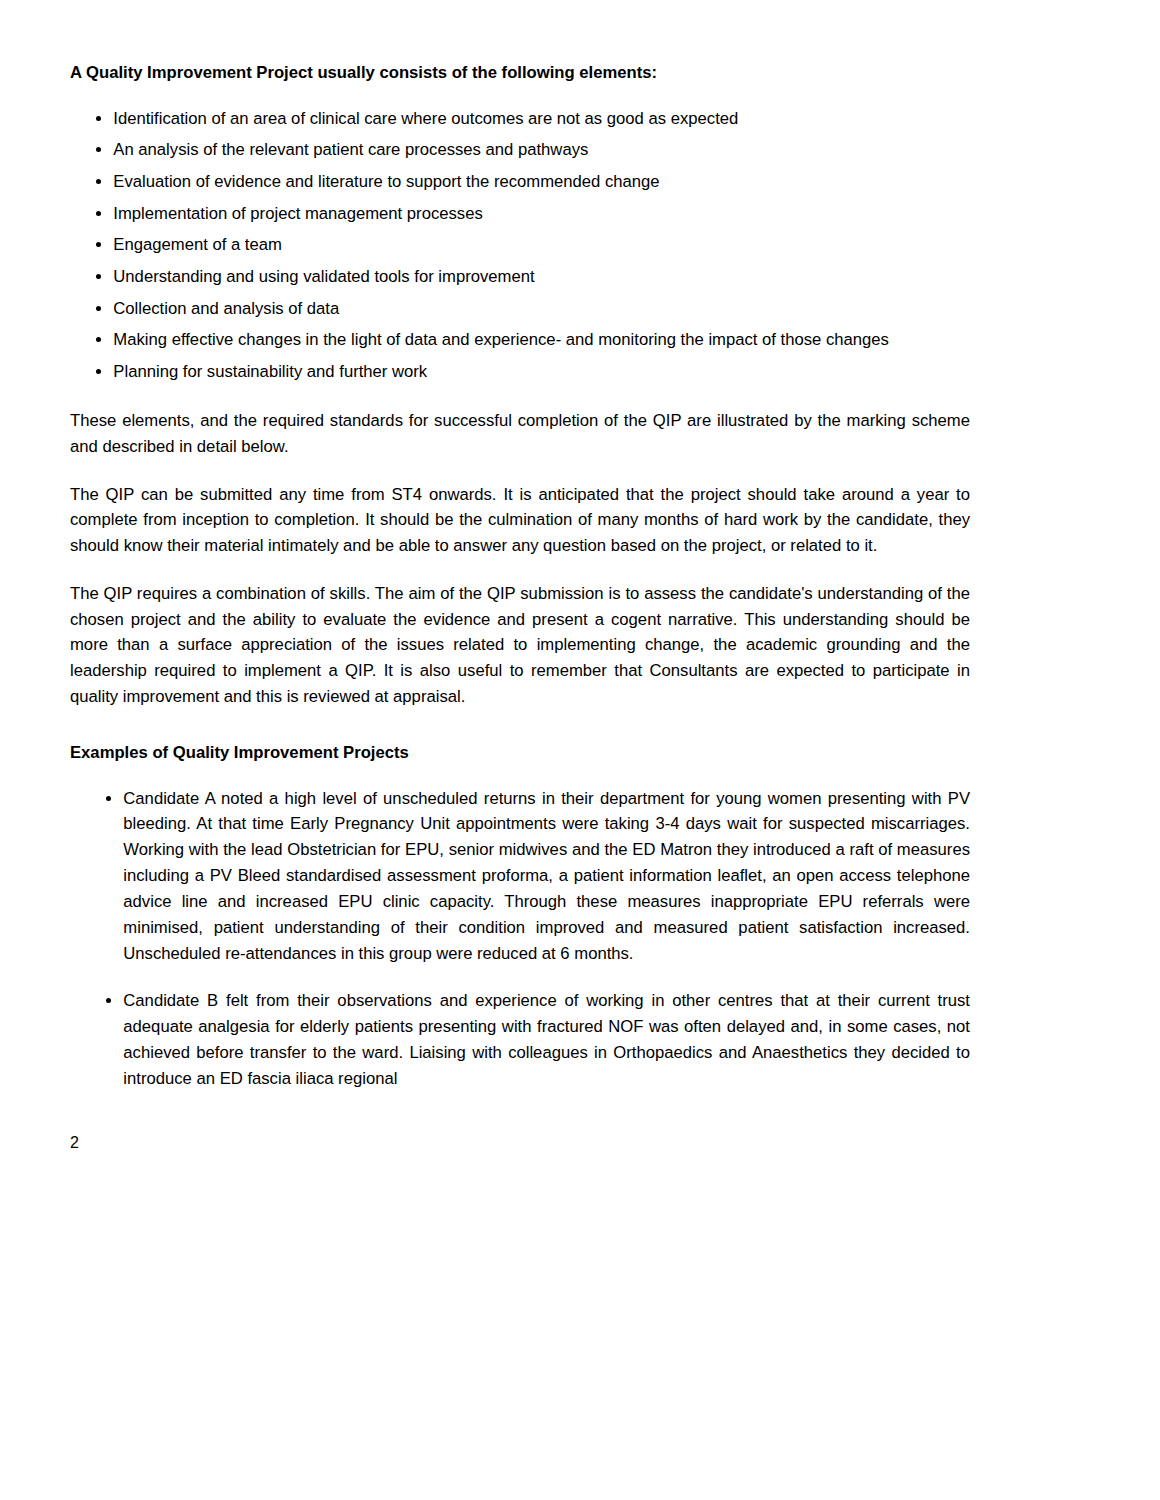A Quality Improvement Project usually consists of the following elements:
Identification of an area of clinical care where outcomes are not as good as expected
An analysis of the relevant patient care processes and pathways
Evaluation of evidence and literature to support the recommended change
Implementation of project management processes
Engagement of a team
Understanding and using validated tools for improvement
Collection and analysis of data
Making effective changes in the light of data and experience- and monitoring the impact of those changes
Planning for sustainability and further work
These elements, and the required standards for successful completion of the QIP are illustrated by the marking scheme and described in detail below.
The QIP can be submitted any time from ST4 onwards. It is anticipated that the project should take around a year to complete from inception to completion. It should be the culmination of many months of hard work by the candidate, they should know their material intimately and be able to answer any question based on the project, or related to it.
The QIP requires a combination of skills. The aim of the QIP submission is to assess the candidate's understanding of the chosen project and the ability to evaluate the evidence and present a cogent narrative. This understanding should be more than a surface appreciation of the issues related to implementing change, the academic grounding and the leadership required to implement a QIP. It is also useful to remember that Consultants are expected to participate in quality improvement and this is reviewed at appraisal.
Examples of Quality Improvement Projects
Candidate A noted a high level of unscheduled returns in their department for young women presenting with PV bleeding. At that time Early Pregnancy Unit appointments were taking 3-4 days wait for suspected miscarriages. Working with the lead Obstetrician for EPU, senior midwives and the ED Matron they introduced a raft of measures including a PV Bleed standardised assessment proforma, a patient information leaflet, an open access telephone advice line and increased EPU clinic capacity. Through these measures inappropriate EPU referrals were minimised, patient understanding of their condition improved and measured patient satisfaction increased. Unscheduled re-attendances in this group were reduced at 6 months.
Candidate B felt from their observations and experience of working in other centres that at their current trust adequate analgesia for elderly patients presenting with fractured NOF was often delayed and, in some cases, not achieved before transfer to the ward. Liaising with colleagues in Orthopaedics and Anaesthetics they decided to introduce an ED fascia iliaca regional
2